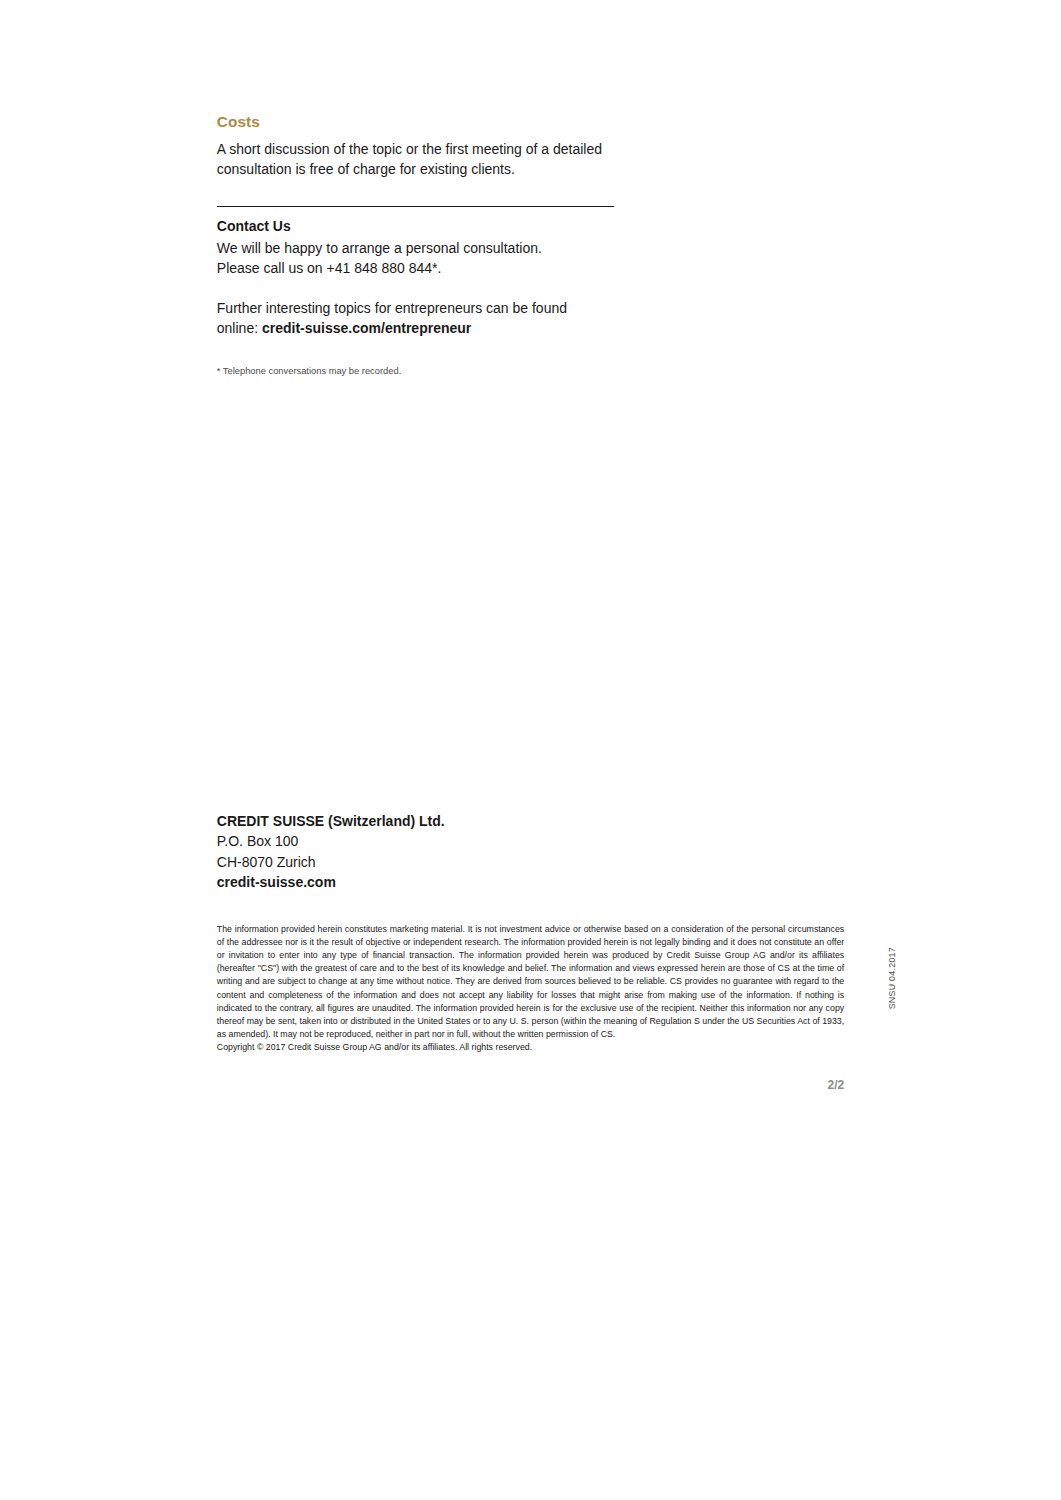Costs
A short discussion of the topic or the first meeting of a detailed consultation is free of charge for existing clients.
Contact Us
We will be happy to arrange a personal consultation.
Please call us on +41 848 880 844*.
Further interesting topics for entrepreneurs can be found
online: credit-suisse.com/entrepreneur
* Telephone conversations may be recorded.
CREDIT SUISSE (Switzerland) Ltd.
P.O. Box 100
CH-8070 Zurich
credit-suisse.com
The information provided herein constitutes marketing material. It is not investment advice or otherwise based on a consideration of the personal circumstances of the addressee nor is it the result of objective or independent research. The information provided herein is not legally binding and it does not constitute an offer or invitation to enter into any type of financial transaction. The information provided herein was produced by Credit Suisse Group AG and/or its affiliates (hereafter "CS") with the greatest of care and to the best of its knowledge and belief. The information and views expressed herein are those of CS at the time of writing and are subject to change at any time without notice. They are derived from sources believed to be reliable. CS provides no guarantee with regard to the content and completeness of the information and does not accept any liability for losses that might arise from making use of the information. If nothing is indicated to the contrary, all figures are unaudited. The information provided herein is for the exclusive use of the recipient. Neither this information nor any copy thereof may be sent, taken into or distributed in the United States or to any U. S. person (within the meaning of Regulation S under the US Securities Act of 1933, as amended). It may not be reproduced, neither in part nor in full, without the written permission of CS.
Copyright © 2017 Credit Suisse Group AG and/or its affiliates. All rights reserved.
SNSU 04.2017
2/2